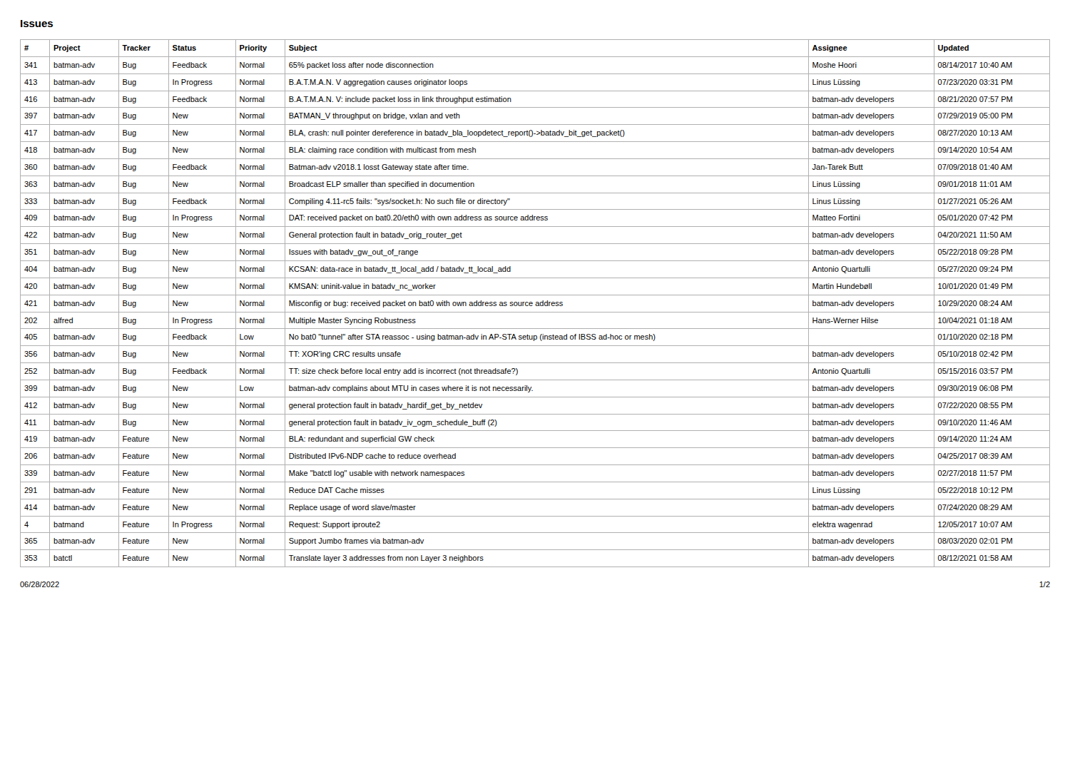Issues
| # | Project | Tracker | Status | Priority | Subject | Assignee | Updated |
| --- | --- | --- | --- | --- | --- | --- | --- |
| 341 | batman-adv | Bug | Feedback | Normal | 65% packet loss after node disconnection | Moshe Hoori | 08/14/2017 10:40 AM |
| 413 | batman-adv | Bug | In Progress | Normal | B.A.T.M.A.N. V aggregation causes originator loops | Linus Lüssing | 07/23/2020 03:31 PM |
| 416 | batman-adv | Bug | Feedback | Normal | B.A.T.M.A.N. V: include packet loss in link throughput estimation | batman-adv developers | 08/21/2020 07:57 PM |
| 397 | batman-adv | Bug | New | Normal | BATMAN_V throughput on bridge, vxlan and veth | batman-adv developers | 07/29/2019 05:00 PM |
| 417 | batman-adv | Bug | New | Normal | BLA, crash: null pointer dereference in batadv_bla_loopdetect_report()->batadv_bit_get_packet() | batman-adv developers | 08/27/2020 10:13 AM |
| 418 | batman-adv | Bug | New | Normal | BLA: claiming race condition with multicast from mesh | batman-adv developers | 09/14/2020 10:54 AM |
| 360 | batman-adv | Bug | Feedback | Normal | Batman-adv v2018.1 losst Gateway state after time. | Jan-Tarek Butt | 07/09/2018 01:40 AM |
| 363 | batman-adv | Bug | New | Normal | Broadcast ELP smaller than specified in documention | Linus Lüssing | 09/01/2018 11:01 AM |
| 333 | batman-adv | Bug | Feedback | Normal | Compiling 4.11-rc5 fails: "sys/socket.h: No such file or directory" | Linus Lüssing | 01/27/2021 05:26 AM |
| 409 | batman-adv | Bug | In Progress | Normal | DAT: received packet on bat0.20/eth0 with own address as source address | Matteo Fortini | 05/01/2020 07:42 PM |
| 422 | batman-adv | Bug | New | Normal | General protection fault in batadv_orig_router_get | batman-adv developers | 04/20/2021 11:50 AM |
| 351 | batman-adv | Bug | New | Normal | Issues with batadv_gw_out_of_range | batman-adv developers | 05/22/2018 09:28 PM |
| 404 | batman-adv | Bug | New | Normal | KCSAN: data-race in batadv_tt_local_add / batadv_tt_local_add | Antonio Quartulli | 05/27/2020 09:24 PM |
| 420 | batman-adv | Bug | New | Normal | KMSAN: uninit-value in batadv_nc_worker | Martin Hundebøll | 10/01/2020 01:49 PM |
| 421 | batman-adv | Bug | New | Normal | Misconfig or bug: received packet on bat0 with own address as source address | batman-adv developers | 10/29/2020 08:24 AM |
| 202 | alfred | Bug | In Progress | Normal | Multiple Master Syncing Robustness | Hans-Werner Hilse | 10/04/2021 01:18 AM |
| 405 | batman-adv | Bug | Feedback | Low | No bat0 "tunnel" after STA reassoc - using batman-adv in AP-STA setup (instead of IBSS ad-hoc or mesh) | | 01/10/2020 02:18 PM |
| 356 | batman-adv | Bug | New | Normal | TT: XOR'ing CRC results unsafe | batman-adv developers | 05/10/2018 02:42 PM |
| 252 | batman-adv | Bug | Feedback | Normal | TT: size check before local entry add is incorrect (not threadsafe?) | Antonio Quartulli | 05/15/2016 03:57 PM |
| 399 | batman-adv | Bug | New | Low | batman-adv complains about MTU in cases where it is not necessarily. | batman-adv developers | 09/30/2019 06:08 PM |
| 412 | batman-adv | Bug | New | Normal | general protection fault in batadv_hardif_get_by_netdev | batman-adv developers | 07/22/2020 08:55 PM |
| 411 | batman-adv | Bug | New | Normal | general protection fault in batadv_iv_ogm_schedule_buff (2) | batman-adv developers | 09/10/2020 11:46 AM |
| 419 | batman-adv | Feature | New | Normal | BLA: redundant and superficial GW check | batman-adv developers | 09/14/2020 11:24 AM |
| 206 | batman-adv | Feature | New | Normal | Distributed IPv6-NDP cache to reduce overhead | batman-adv developers | 04/25/2017 08:39 AM |
| 339 | batman-adv | Feature | New | Normal | Make "batctl log" usable with network namespaces | batman-adv developers | 02/27/2018 11:57 PM |
| 291 | batman-adv | Feature | New | Normal | Reduce DAT Cache misses | Linus Lüssing | 05/22/2018 10:12 PM |
| 414 | batman-adv | Feature | New | Normal | Replace usage of word slave/master | batman-adv developers | 07/24/2020 08:29 AM |
| 4 | batmand | Feature | In Progress | Normal | Request: Support iproute2 | elektra wagenrad | 12/05/2017 10:07 AM |
| 365 | batman-adv | Feature | New | Normal | Support Jumbo frames via batman-adv | batman-adv developers | 08/03/2020 02:01 PM |
| 353 | batctl | Feature | New | Normal | Translate layer 3 addresses from non Layer 3 neighbors | batman-adv developers | 08/12/2021 01:58 AM |
06/28/2022 1/2